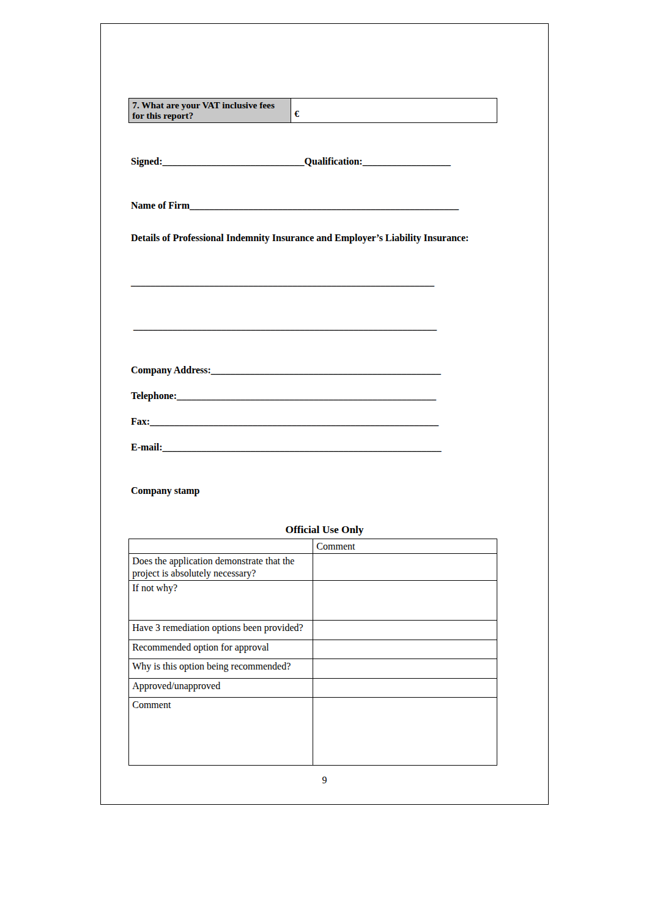| 7. What are your VAT inclusive fees for this report? | € |
Signed:_____________________________Qualification:__________________
Name of Firm_______________________________________________________
Details of Professional Indemnity Insurance and Employer’s Liability Insurance:
______________________________________________________________
______________________________________________________________
Company Address:_______________________________________________
Telephone:_____________________________________________________
Fax:___________________________________________________________
E-mail:_________________________________________________________
Company stamp
Official Use Only
| | Comment |
| Does the application demonstrate that the project is absolutely necessary? | |
| If not why? | |
| Have 3 remediation options been provided? | |
| Recommended option for approval | |
| Why is this option being recommended? | |
| Approved/unapproved | |
| Comment | |
9